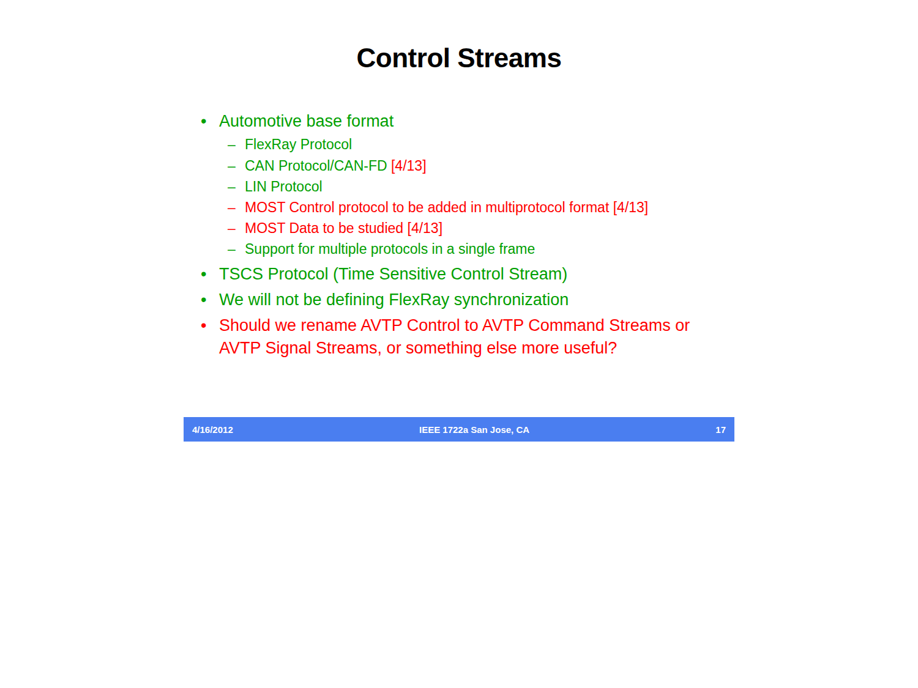Control Streams
Automotive base format
FlexRay Protocol
CAN Protocol/CAN-FD [4/13]
LIN Protocol
MOST Control protocol to be added in multiprotocol format [4/13]
MOST Data to be studied [4/13]
Support for multiple protocols in a single frame
TSCS Protocol (Time Sensitive Control Stream)
We will not be defining FlexRay synchronization
Should we rename AVTP Control to AVTP Command Streams or AVTP Signal Streams, or something else more useful?
4/16/2012 IEEE 1722a San Jose, CA 17